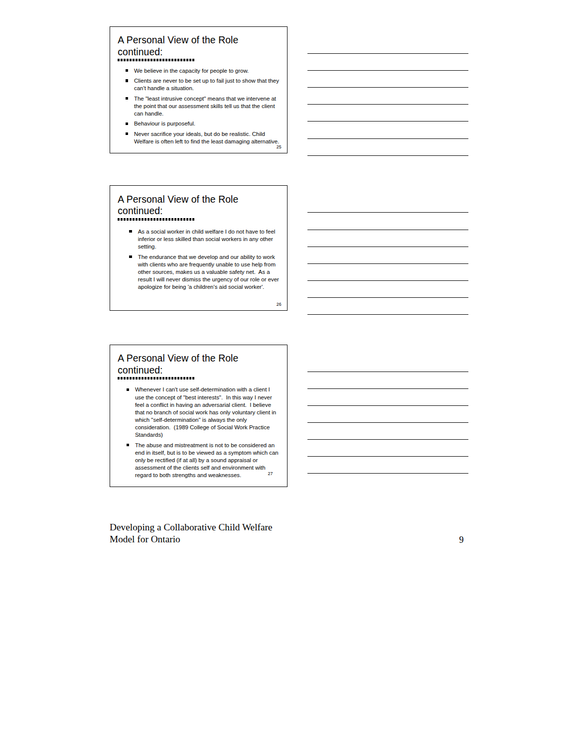A Personal View of the Role
continued:
We believe in the capacity for people to grow.
Clients are never to be set up to fail just to show that they can't handle a situation.
The "least intrusive concept" means that we intervene at the point that our assessment skills tell us that the client can handle.
Behaviour is purposeful.
Never sacrifice your ideals, but do be realistic. Child Welfare is often left to find the least damaging alternative.
25
A Personal View of the Role
continued:
As a social worker in child welfare I do not have to feel inferior or less skilled than social workers in any other setting.
The endurance that we develop and our ability to work with clients who are frequently unable to use help from other sources, makes us a valuable safety net. As a result I will never dismiss the urgency of our role or ever apologize for being 'a children's aid social worker'.
26
A Personal View of the Role
continued:
Whenever I can't use self-determination with a client I use the concept of "best interests". In this way I never feel a conflict in having an adversarial client. I believe that no branch of social work has only voluntary client in which "self-determination" is always the only consideration. (1989 College of Social Work Practice Standards)
The abuse and mistreatment is not to be considered an end in itself, but is to be viewed as a symptom which can only be rectified (if at all) by a sound appraisal or assessment of the clients self and environment with regard to both strengths and weaknesses.
27
Developing a Collaborative Child Welfare
Model for Ontario
9